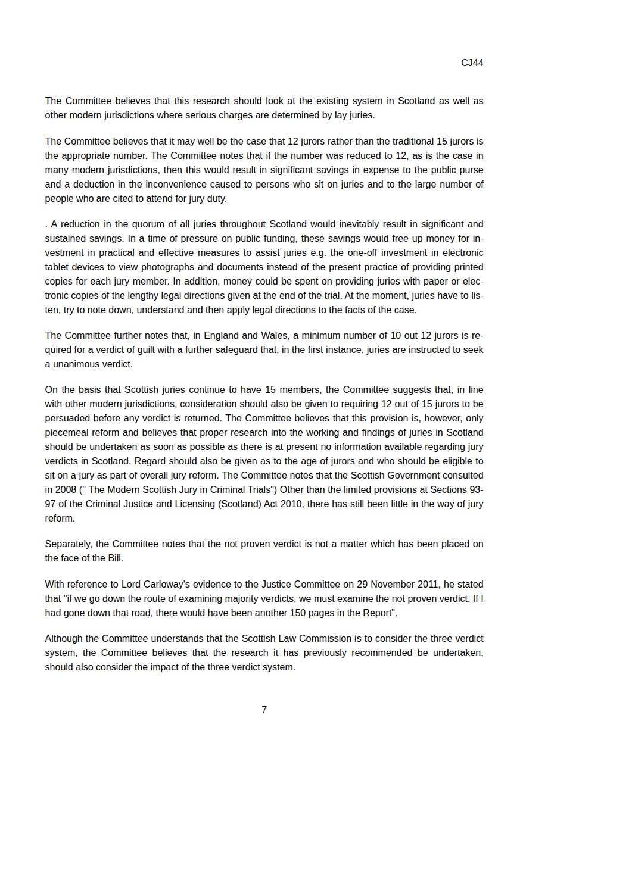CJ44
The Committee believes that this research should look at the existing system in Scotland as well as other modern jurisdictions where serious charges are determined by lay juries.
The Committee believes that it may well be the case that 12 jurors rather than the traditional 15 jurors is the appropriate number. The Committee notes that if the number was reduced to 12, as is the case in many modern jurisdictions, then this would result in significant savings in expense to the public purse and a deduction in the inconvenience caused to persons who sit on juries and to the large number of people who are cited to attend for jury duty.
. A reduction in the quorum of all juries throughout Scotland would inevitably result in significant and sustained savings. In a time of pressure on public funding, these savings would free up money for investment in practical and effective measures to assist juries e.g. the one-off investment in electronic tablet devices to view photographs and documents instead of the present practice of providing printed copies for each jury member. In addition, money could be spent on providing juries with paper or electronic copies of the lengthy legal directions given at the end of the trial. At the moment, juries have to listen, try to note down, understand and then apply legal directions to the facts of the case.
The Committee further notes that, in England and Wales, a minimum number of 10 out 12 jurors is required for a verdict of guilt with a further safeguard that, in the first instance, juries are instructed to seek a unanimous verdict.
On the basis that Scottish juries continue to have 15 members, the Committee suggests that, in line with other modern jurisdictions, consideration should also be given to requiring 12 out of 15 jurors to be persuaded before any verdict is returned. The Committee believes that this provision is, however, only piecemeal reform and believes that proper research into the working and findings of juries in Scotland should be undertaken as soon as possible as there is at present no information available regarding jury verdicts in Scotland. Regard should also be given as to the age of jurors and who should be eligible to sit on a jury as part of overall jury reform. The Committee notes that the Scottish Government consulted in 2008 (" The Modern Scottish Jury in Criminal Trials") Other than the limited provisions at Sections 93-97 of the Criminal Justice and Licensing (Scotland) Act 2010, there has still been little in the way of jury reform.
Separately, the Committee notes that the not proven verdict is not a matter which has been placed on the face of the Bill.
With reference to Lord Carloway's evidence to the Justice Committee on 29 November 2011, he stated that "if we go down the route of examining majority verdicts, we must examine the not proven verdict. If I had gone down that road, there would have been another 150 pages in the Report".
Although the Committee understands that the Scottish Law Commission is to consider the three verdict system, the Committee believes that the research it has previously recommended be undertaken, should also consider the impact of the three verdict system.
7